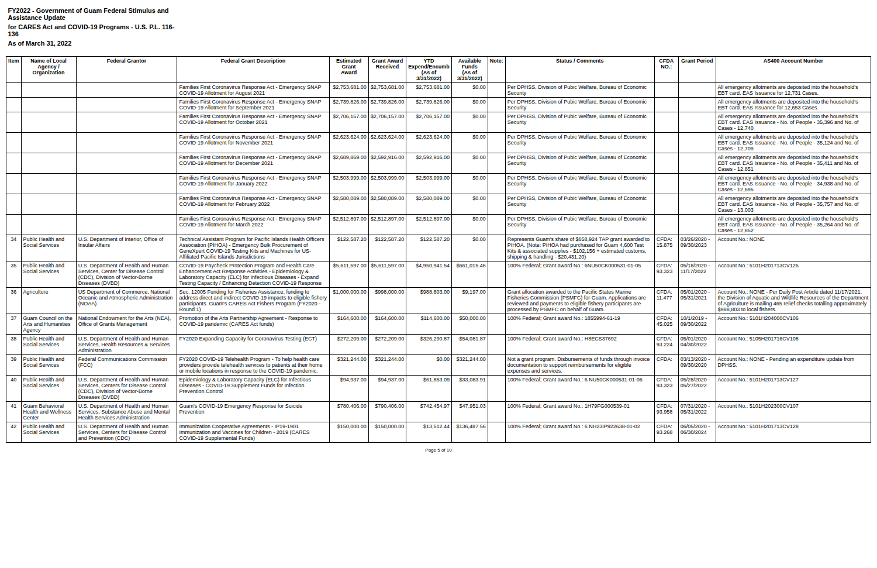| FY2022 - Government of Guam Federal Stimulus and Assistance Update | |
| for CARES Act and COVID-19 Programs - U.S. P.L. 116-136 | |
| As of March 31, 2022 | |
| Item | Name of Local Agency / Organization | Federal Grantor | Federal Grant Description | Estimated Grant Award | Grant Award Received | YTD Expend/Encumb (As of 3/31/2022) | Available Funds (As of 3/31/2022) | Note: | Status / Comments | CFDA NO.: | Grant Period | AS400 Account Number |
| | | | Families First Coronavirus Response Act - Emergency SNAP COVID-19 Allotment for August 2021 | $2,753,681.00 | $2,753,681.00 | $2,753,681.00 | $0.00 | | Per DPHSS, Division of Pubic Welfare, Bureau of Economic Security | | | All emergency allotments are deposited into the household's EBT card. EAS Issuance for 12,731 Cases. |
| | | | Families First Coronavirus Response Act - Emergency SNAP COVID-19 Allotment for September 2021 | $2,739,826.00 | $2,739,826.00 | $2,739,826.00 | $0.00 | | Per DPHSS, Division of Pubic Welfare, Bureau of Economic Security | | | All emergency allotments are deposited into the household's EBT card. EAS Issuance for 12,653 Cases. |
| | | | Families First Coronavirus Response Act - Emergency SNAP COVID-19 Allotment for October 2021 | $2,706,157.00 | $2,706,157.00 | $2,706,157.00 | $0.00 | | Per DPHSS, Division of Pubic Welfare, Bureau of Economic Security | | | All emergency allotments are deposited into the household's EBT card. EAS Issuance - No. of People - 35,396 and No. of Cases - 12,740 |
| | | | Families First Coronavirus Response Act - Emergency SNAP COVID-19 Allotment for November 2021 | $2,623,624.00 | $2,623,624.00 | $2,623,624.00 | $0.00 | | Per DPHSS, Division of Pubic Welfare, Bureau of Economic Security | | | All emergency allotments are deposited into the household's EBT card. EAS Issuance - No. of People - 35,124 and No. of Cases - 12,709 |
| | | | Families First Coronavirus Response Act - Emergency SNAP COVID-19 Allotment for December 2021 | $2,689,869.00 | $2,592,916.00 | $2,592,916.00 | $0.00 | | Per DPHSS, Division of Pubic Welfare, Bureau of Economic Security | | | All emergency allotments are deposited into the household's EBT card. EAS Issuance - No. of People - 35,411 and No. of Cases - 12,851 |
| | | | Families First Coronavirus Response Act - Emergency SNAP COVID-19 Allotment for January 2022 | $2,503,999.00 | $2,503,999.00 | $2,503,999.00 | $0.00 | | Per DPHSS, Division of Pubic Welfare, Bureau of Economic Security | | | All emergency allotments are deposited into the household's EBT card. EAS Issuance - No. of People - 34,938 and No. of Cases - 12,695 |
| | | | Families First Coronavirus Response Act - Emergency SNAP COVID-19 Allotment for February 2022 | $2,580,089.00 | $2,580,089.00 | $2,580,089.00 | $0.00 | | Per DPHSS, Division of Pubic Welfare, Bureau of Economic Security | | | All emergency allotments are deposited into the household's EBT card. EAS Issuance - No. of People - 35,757 and No. of Cases - 13,003 |
| | | | Families First Coronavirus Response Act - Emergency SNAP COVID-19 Allotment for March 2022 | $2,512,897.00 | $2,512,897.00 | $2,512,897.00 | $0.00 | | Per DPHSS, Division of Pubic Welfare, Bureau of Economic Security | | | All emergency allotments are deposited into the household's EBT card. EAS Issuance - No. of People - 35,264 and No. of Cases - 12,852 |
| 34 | Public Health and Social Services | U.S. Department of Interior, Office of Insular Affairs | Technical Assistant Program for Pacific Islands Health Officers Association (PIHOA) - Emergency Bulk Procurement of GeneXpert COVID-19 Testing Kits and Machines for US-Affiliated Pacific Islands Jurisdictions | $122,587.20 | $122,587.20 | $122,587.20 | $0.00 | | Represents Guam's share of $858,924 TAP grant awarded to PIHOA. (Note: PIHOA had purchased for Guam 4,600 Test Kits & associated supplies - $102,156 + estimated customs, shipping & handling - $20,431.20) | CFDA: 15.875 | 03/26/2020 - 09/30/2023 | Account No.: NONE |
| 35 | Public Health and Social Services | U.S. Department of Health and Human Services, Center for Disease Control (CDC), Division of Vector-Borne Diseases (DVBD) | COVID-19 Paycheck Protection Program and Health Care Enhancement Act Response Activities - Epidemiology & Laboratory Capacity (ELC) for Infectious Diseases - Expand Testing Capacity / Enhancing Detection COVID-19 Response | $5,611,597.00 | $5,611,597.00 | $4,950,941.54 | $661,015.46 | | 100% Federal; Grant award No.: 6NU50CK000531-01-05 | CFDA: 93.323 | 05/18/2020 - 11/17/2022 | Account No.: 5101H201713CV126 |
| 36 | Agriculture | US Department of Commerce, National Oceanic and Atmospheric Administration (NOAA) | Sec. 12005 Funding for Fisheries Assistance, funding to address direct and indirect COVID-19 impacts to eligible fishery participants. Guam's CARES Act Fishers Program (FY2020 - Round 1) | $1,000,000.00 | $998,000.00 | $988,803.00 | $9,197.00 | | Grant allocation awarded to the Pacific States Marine Fisheries Commission (PSMFC) for Guam. Applications are reviewed and payments to eligible fishery participants are processed by PSMFC on behalf of Guam. | CFDA: 11.477 | 05/01/2020 - 05/31/2021 | Account No.: NONE - Per Daily Post Article dated 11/17/2021, the Division of Aquatic and Wildlife Resources of the Department of Agriculture is mailing 465 relief checks totalling approximately $988,803 to local fishers. |
| 37 | Guam Council on the Arts and Humanities Agency | National Endowment for the Arts (NEA), Office of Grants Management | Promotion of the Arts Partnership Agreement - Response to COVID-19 pandemic (CARES Act funds) | $164,600.00 | $164,600.00 | $114,600.00 | $50,000.00 | | 100% Federal; Grant award No.: 1855994-61-19 | CFDA: 45.025 | 10/1/2019 - 09/30/2022 | Account No.: 5101H204000CV106 |
| 38 | Public Health and Social Services | U.S. Department of Health and Human Services, Health Resources & Services Administration | FY2020 Expanding Capacity for Coronavirus Testing (ECT) | $272,209.00 | $272,209.00 | $326,290.87 | -$54,081.87 | | 100% Federal; Grant award No.: H8ECS37692 | CFDA: 93.224 | 05/01/2020 - 04/30/2022 | Account No.: 5105H201716CV108 |
| 39 | Public Health and Social Services | Federal Communications Commission (FCC) | FY2020 COVID-19 Telehealth Program - To help health care providers provide telehealth services to patients at their home or mobile locations in response to the COVID-19 pandemic. | $321,244.00 | $321,244.00 | $0.00 | $321,244.00 | | Not a grant program. Disbursements of funds through invoice documentation to support reimbursements for eligible expenses and services. | CFDA: | 03/13/2020 - 09/30/2020 | Account No.: NONE - Pending an expenditure update from DPHSS. |
| 40 | Public Health and Social Services | U.S. Department of Health and Human Services, Centers for Disease Control (CDC), Division of Vector-Borne Diseases (DVBD) | Epidemiology & Laboratory Capacity (ELC) for Infectious Diseases - COVID-19 Supplement Funds for Infection Prevention Control | $94,937.00 | $94,937.00 | $61,853.09 | $33,083.91 | | 100% Federal; Grant award No.: 6 NU50CK000531-01-06 | CFDA: 93.323 | 05/28/2020 - 05/27/2022 | Account No.: 5101H201713CV127 |
| 41 | Guam Behavioral Health and Wellness Center | U.S. Department of Health and Human Services, Substance Abuse and Mental Health Services Administration | Guam's COVID-19 Emergency Response for Suicide Prevention | $780,406.00 | $790,406.00 | $742,454.97 | $47,951.03 | | 100% Federal; Grant award No.: 1H79FG000539-01 | CFDA: 93.958 | 07/31/2020 - 05/31/2022 | Account No.: 5101H202300CV107 |
| 42 | Public Health and Social Services | U.S. Department of Health and Human Services, Centers for Disease Control and Prevention (CDC) | Immunization Cooperative Agreements - IP19-1901 Immunization and Vaccines for Children - 2019 (CARES COVID-19 Supplemental Funds) | $150,000.00 | $150,000.00 | $13,512.44 | $136,487.56 | | 100% Federal; Grant award No.: 6 NH23IP922638-01-02 | CFDA: 93.268 | 06/05/2020 - 06/30/2024 | Account No.: 5101H201713CV128 |
Page 5 of 10